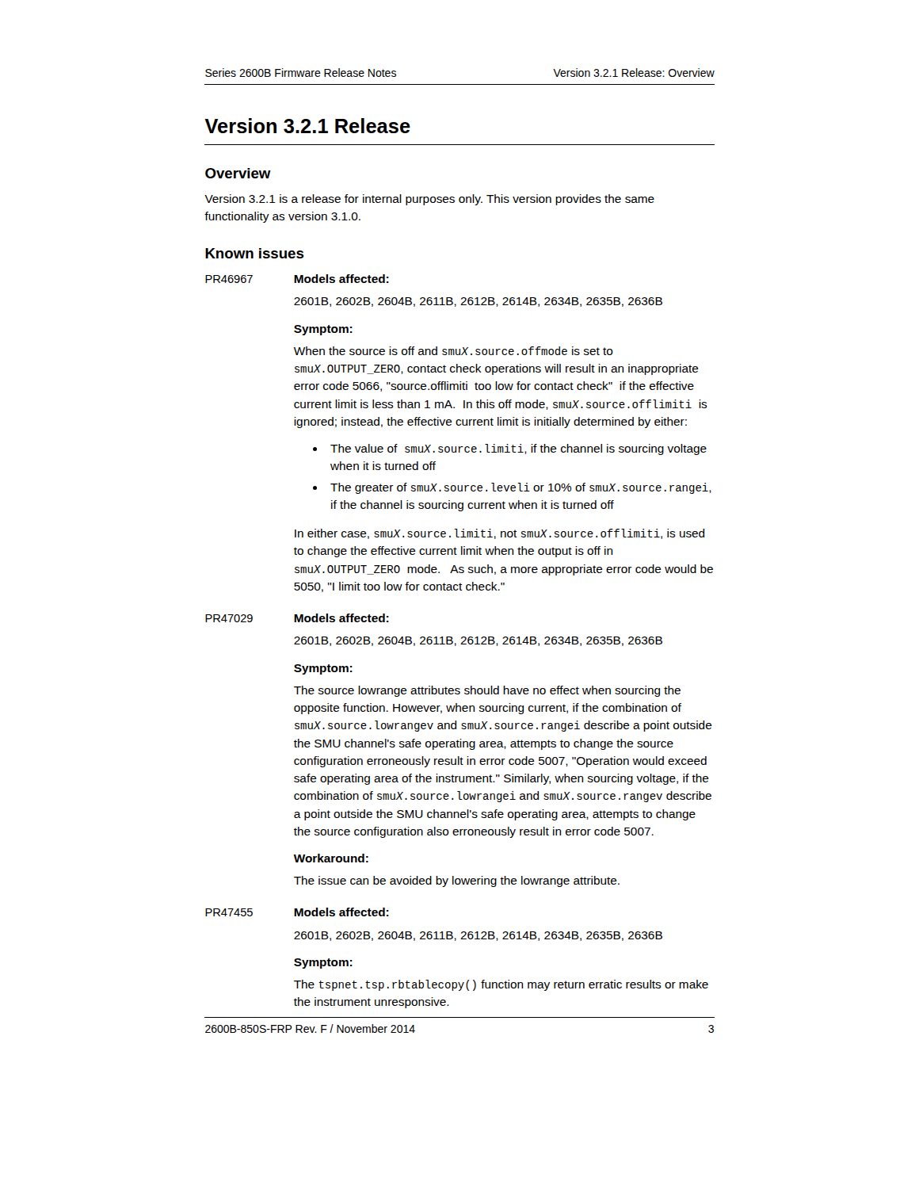Series 2600B Firmware Release Notes
Version 3.2.1 Release: Overview
Version 3.2.1 Release
Overview
Version 3.2.1 is a release for internal purposes only. This version provides the same functionality as version 3.1.0.
Known issues
PR46967
Models affected:
2601B, 2602B, 2604B, 2611B, 2612B, 2614B, 2634B, 2635B, 2636B
Symptom:
When the source is off and smuX.source.offmode is set to smuX.OUTPUT_ZERO, contact check operations will result in an inappropriate error code 5066, "source.offlimiti too low for contact check" if the effective current limit is less than 1 mA. In this off mode, smuX.source.offlimiti is ignored; instead, the effective current limit is initially determined by either:
The value of smuX.source.limiti, if the channel is sourcing voltage when it is turned off
The greater of smuX.source.leveli or 10% of smuX.source.rangei, if the channel is sourcing current when it is turned off
In either case, smuX.source.limiti, not smuX.source.offlimiti, is used to change the effective current limit when the output is off in smuX.OUTPUT_ZERO mode. As such, a more appropriate error code would be 5050, "I limit too low for contact check."
PR47029
Models affected:
2601B, 2602B, 2604B, 2611B, 2612B, 2614B, 2634B, 2635B, 2636B
Symptom:
The source lowrange attributes should have no effect when sourcing the opposite function. However, when sourcing current, if the combination of smuX.source.lowrangev and smuX.source.rangei describe a point outside the SMU channel's safe operating area, attempts to change the source configuration erroneously result in error code 5007, "Operation would exceed safe operating area of the instrument." Similarly, when sourcing voltage, if the combination of smuX.source.lowrangei and smuX.source.rangev describe a point outside the SMU channel's safe operating area, attempts to change the source configuration also erroneously result in error code 5007.
Workaround:
The issue can be avoided by lowering the lowrange attribute.
PR47455
Models affected:
2601B, 2602B, 2604B, 2611B, 2612B, 2614B, 2634B, 2635B, 2636B
Symptom:
The tspnet.tsp.rbtablecopy() function may return erratic results or make the instrument unresponsive.
2600B-850S-FRP Rev. F / November 2014
3